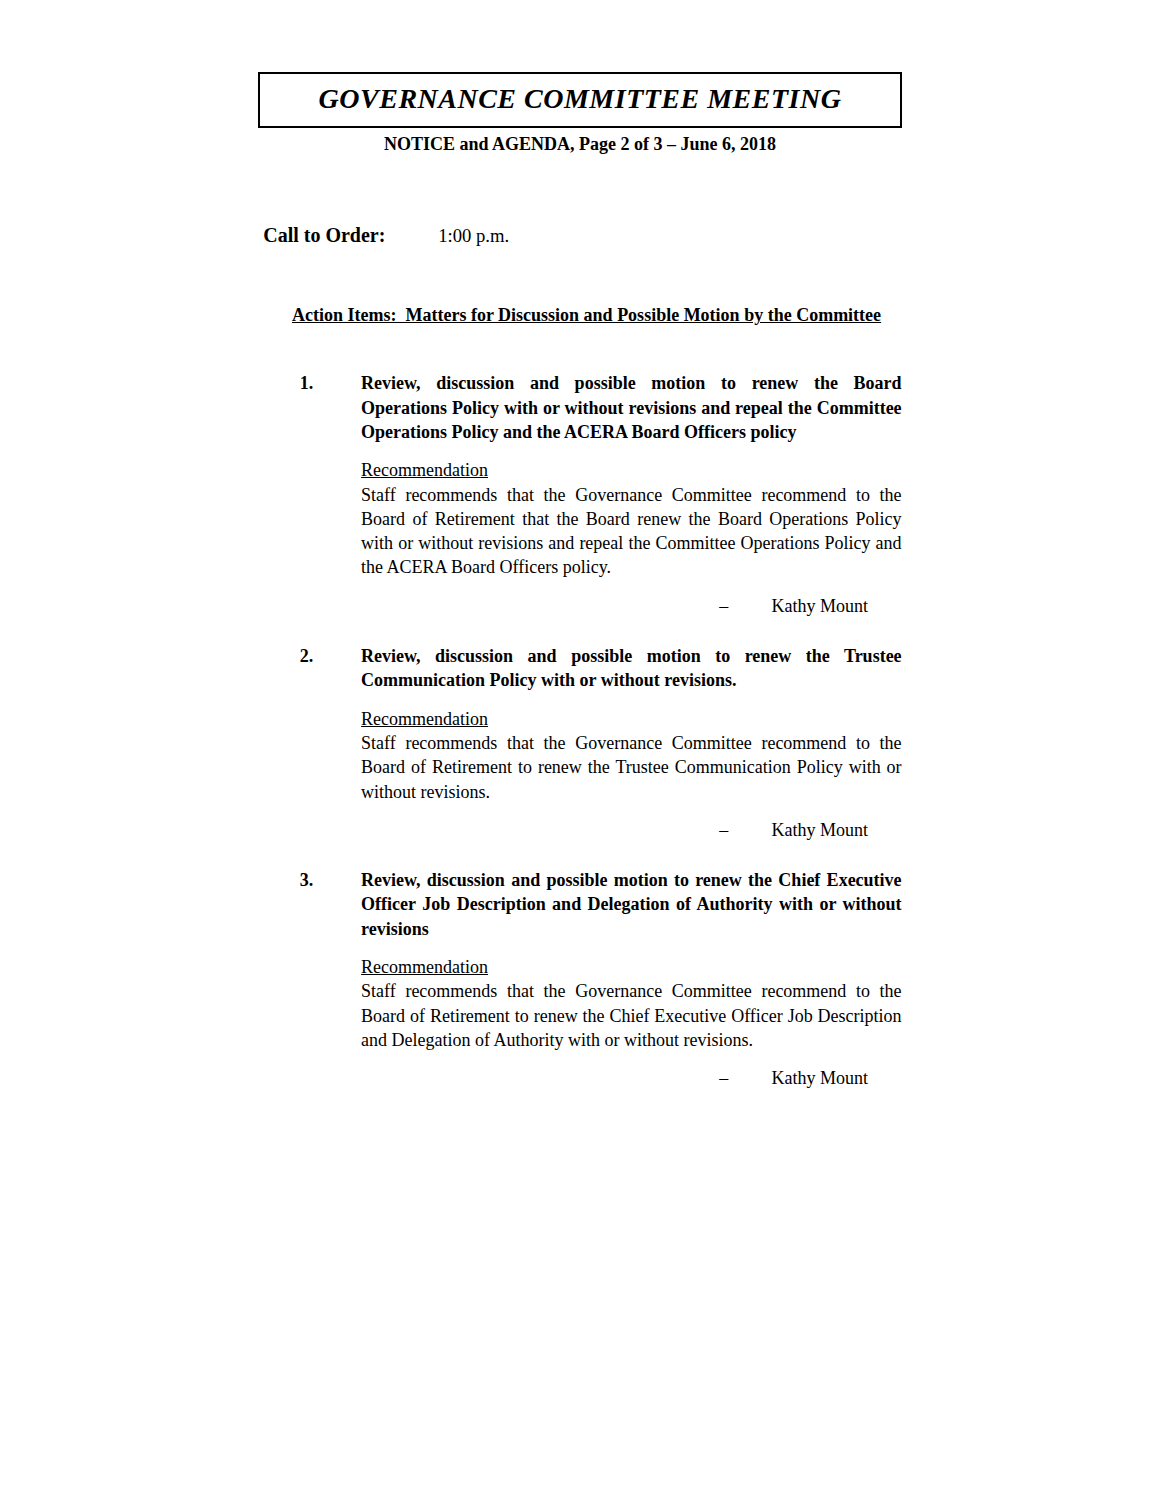GOVERNANCE COMMITTEE MEETING
NOTICE and AGENDA, Page 2 of 3 – June 6, 2018
Call to Order:1:00 p.m.
Action Items: Matters for Discussion and Possible Motion by the Committee
Review, discussion and possible motion to renew the Board Operations Policy with or without revisions and repeal the Committee Operations Policy and the ACERA Board Officers policy
Recommendation
Staff recommends that the Governance Committee recommend to the Board of Retirement that the Board renew the Board Operations Policy with or without revisions and repeal the Committee Operations Policy and the ACERA Board Officers policy.
–Kathy Mount
Review, discussion and possible motion to renew the Trustee Communication Policy with or without revisions.
Recommendation
Staff recommends that the Governance Committee recommend to the Board of Retirement to renew the Trustee Communication Policy with or without revisions.
–Kathy Mount
Review, discussion and possible motion to renew the Chief Executive Officer Job Description and Delegation of Authority with or without revisions
Recommendation
Staff recommends that the Governance Committee recommend to the Board of Retirement to renew the Chief Executive Officer Job Description and Delegation of Authority with or without revisions.
–Kathy Mount